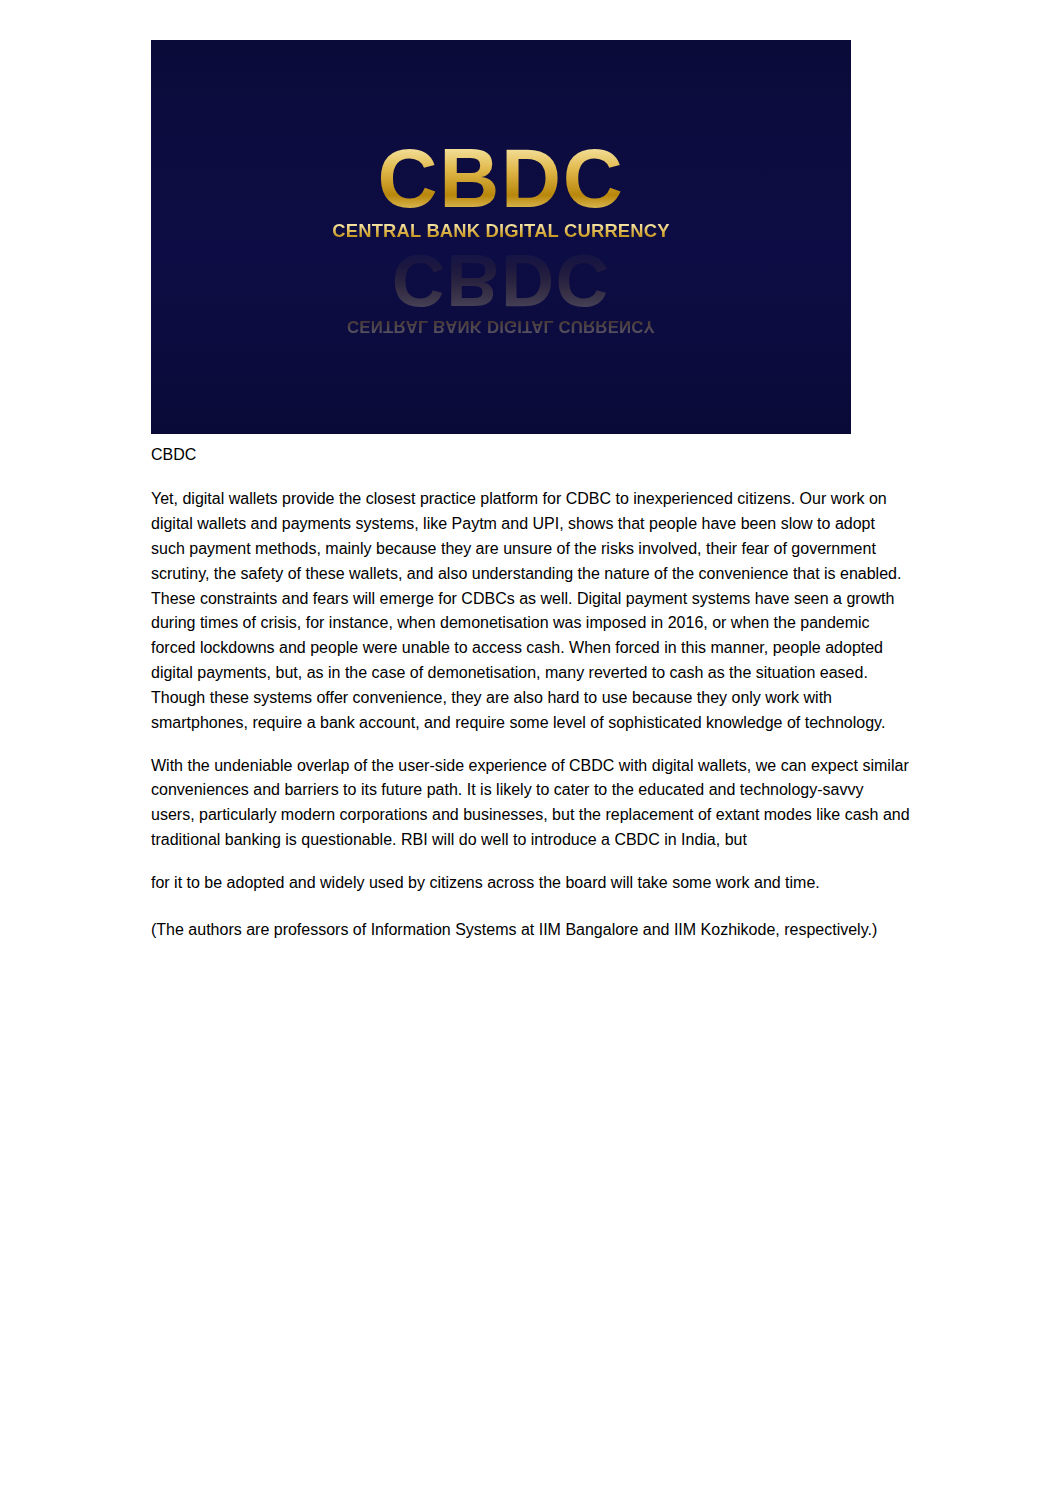CBDC
CENTRAL BANK DIGITAL CURRENCY
CENTRAL BANK DIGITAL CURRENCY
CBDC
CBDC
Yet, digital wallets provide the closest practice platform for CDBC to inexperienced citizens. Our work on digital wallets and payments systems, like Paytm and UPI, shows that people have been slow to adopt such payment methods, mainly because they are unsure of the risks involved, their fear of government scrutiny, the safety of these wallets, and also understanding the nature of the convenience that is enabled. These constraints and fears will emerge for CDBCs as well. Digital payment systems have seen a growth during times of crisis, for instance, when demonetisation was imposed in 2016, or when the pandemic forced lockdowns and people were unable to access cash. When forced in this manner, people adopted digital payments, but, as in the case of demonetisation, many reverted to cash as the situation eased. Though these systems offer convenience, they are also hard to use because they only work with smartphones, require a bank account, and require some level of sophisticated knowledge of technology.
With the undeniable overlap of the user-side experience of CBDC with digital wallets, we can expect similar conveniences and barriers to its future path. It is likely to cater to the educated and technology-savvy users, particularly modern corporations and businesses, but the replacement of extant modes like cash and traditional banking is questionable. RBI will do well to introduce a CBDC in India, but
for it to be adopted and widely used by citizens across the board will take some work and time.
(The authors are professors of Information Systems at IIM Bangalore and IIM Kozhikode, respectively.)